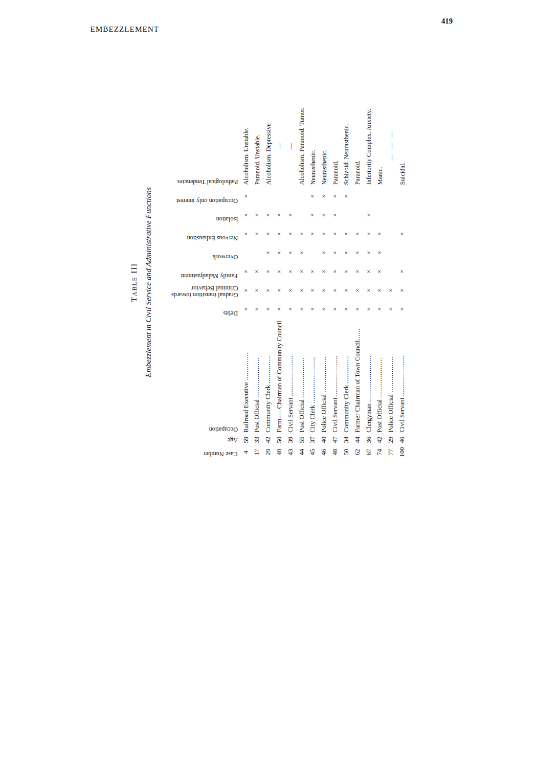Embezzlement
419
TABLE III
Embezzlement in Civil Service and Administrative Functions
| Case Number | Age | Occupation | Debts | Gradual transition towards Criminal Behavior | Family Maladjustment | Overwork | Nervous Exhaustion | Isolation | Occupation only interest | Pathological Tendencies |
| --- | --- | --- | --- | --- | --- | --- | --- | --- | --- | --- |
| 4 | 59 | Railroad Executive .............. | | | | | | | | Alcoholism. Unstable. |
| 17 | 33 | Post Official .................... | | | | | | | | Paranoid. Unstable. |
| 29 | 42 | Community Clerk .............. | | | | | | | | Alcoholism. Depressive |
| 40 | 50 | Farm.— Chairman of Community Council | | | | | | | | — |
| 43 | 39 | Civil Servant .................... | | | | | | | | — |
| 44 | 55 | Post Official .................... | | | | | | | | Alcoholism. Paranoid. Tumor. |
| 45 | 37 | City Clerk ....................... | | | | | | | | Neurasthenic. |
| 46 | 40 | Police Official .................. | | | | | | | | Neurasthenic. |
| 48 | 47 | Civil Servant .................... | | | | | | | | Paranoid. |
| 50 | 34 | Community Clerk .............. | | | | | | | | Schizoid. Neurasthenic. |
| 62 | 44 | Farmer Chairman of Town Council ...... | | | | | | | | Paranoid. |
| 67 | 36 | Clergyman ....................... | | | | | | | | Inferiority Complex. Anxiety. |
| 74 | 42 | Post Official .................... | | | | | | | | Manic. |
| 77 | 29 | Police Official .................. | | | | | | | | — — — |
| 100 | 46 | Civil Servant .................... | | | | | | | | Suicidal. |